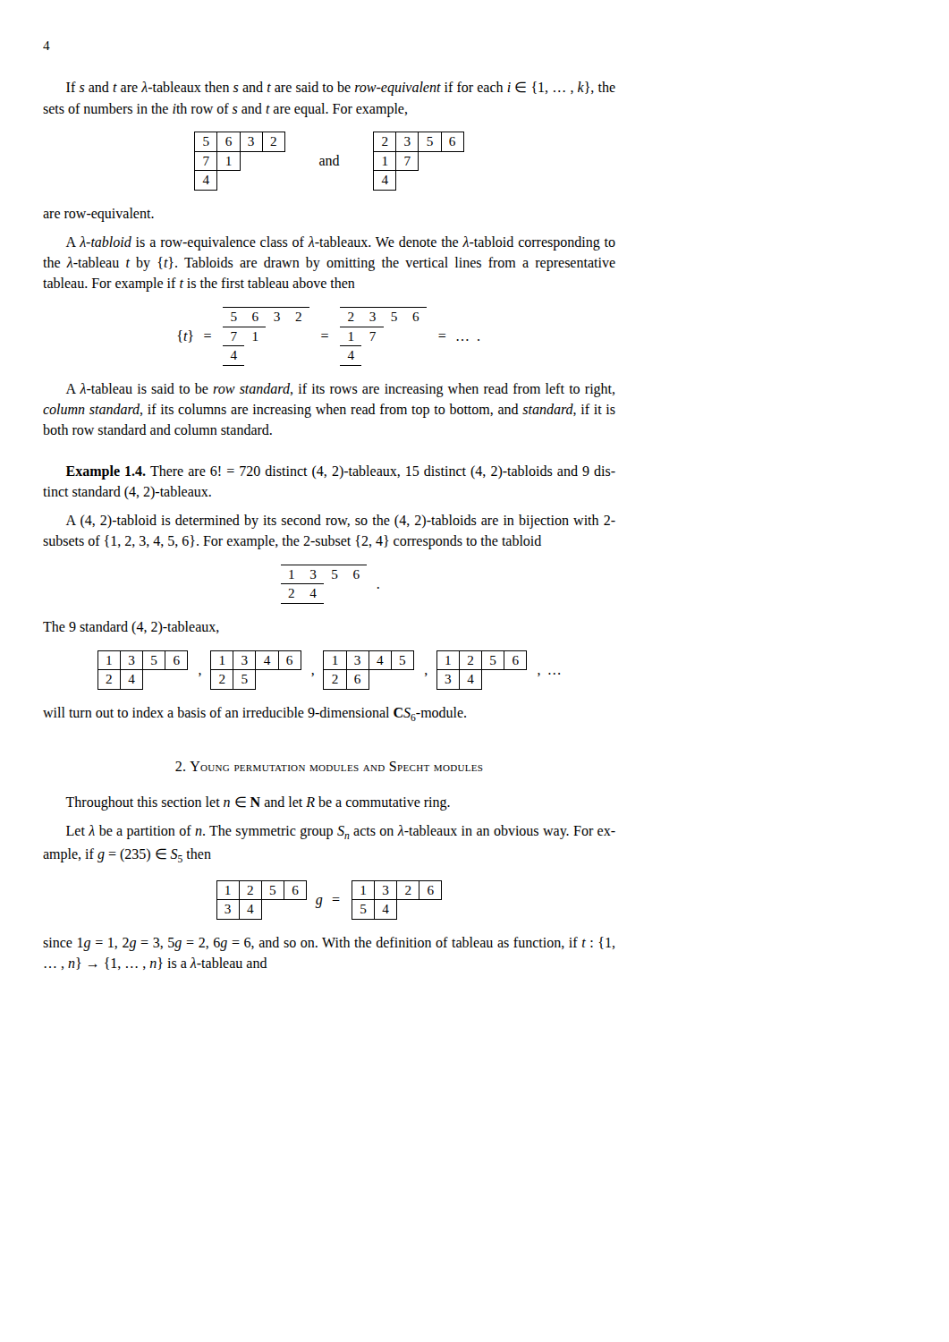4
If s and t are λ-tableaux then s and t are said to be row-equivalent if for each i ∈ {1, … , k}, the sets of numbers in the ith row of s and t are equal. For example,
| 5 | 6 | 3 | 2 |
| 7 | 1 |
| 4 |
and
| 2 | 3 | 5 | 6 |
| 1 | 7 |
| 4 |
are row-equivalent.
A λ-tabloid is a row-equivalence class of λ-tableaux. We denote the λ-tabloid corresponding to the λ-tableau t by {t}. Tabloids are drawn by omitting the vertical lines from a representative tableau. For example if t is the first tableau above then
{t} =
| 5 | 6 | 3 | 2 |
| 7 | 1 |
| 4 |
=
| 2 | 3 | 5 | 6 |
| 1 | 7 |
| 4 |
= … .
A λ-tableau is said to be row standard, if its rows are increasing when read from left to right, column standard, if its columns are increasing when read from top to bottom, and standard, if it is both row standard and column standard.
Example 1.4. There are 6! = 720 distinct (4, 2)-tableaux, 15 distinct (4, 2)-tabloids and 9 distinct standard (4, 2)-tableaux.
A (4, 2)-tabloid is determined by its second row, so the (4, 2)-tabloids are in bijection with 2-subsets of {1, 2, 3, 4, 5, 6}. For example, the 2-subset {2, 4} corresponds to the tabloid
| 1 | 3 | 5 | 6 |
| 2 | 4 |
.
The 9 standard (4, 2)-tableaux,
| 1 | 3 | 5 | 6 |
| 2 | 4 |
,
| 1 | 3 | 4 | 6 |
| 2 | 5 |
,
| 1 | 3 | 4 | 5 |
| 2 | 6 |
,
| 1 | 2 | 5 | 6 |
| 3 | 4 |
, …
will turn out to index a basis of an irreducible 9-dimensional CS6-module.
2. Young permutation modules and Specht modules
Throughout this section let n ∈ N and let R be a commutative ring.
Let λ be a partition of n. The symmetric group Sn acts on λ-tableaux in an obvious way. For example, if g = (235) ∈ S5 then
| 1 | 2 | 5 | 6 |
| 3 | 4 |
g =
| 1 | 3 | 2 | 6 |
| 5 | 4 |
since 1g = 1, 2g = 3, 5g = 2, 6g = 6, and so on. With the definition of tableau as function, if t : {1, … , n} → {1, … , n} is a λ-tableau and